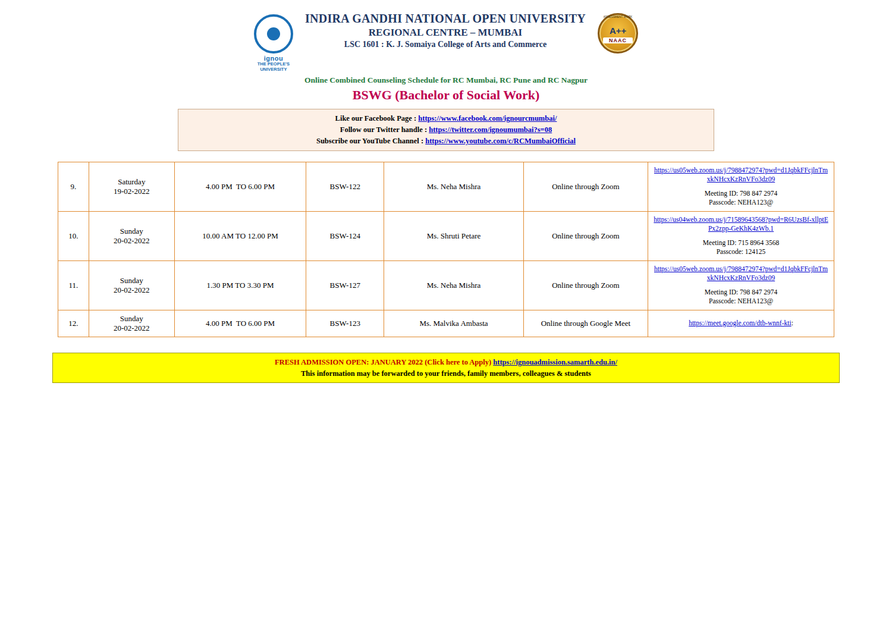ignou
THE PEOPLE'S
UNIVERSITY
INDIRA GANDHI NATIONAL OPEN UNIVERSITY
REGIONAL CENTRE – MUMBAI
LSC 1601 : K. J. Somaiya College of Arts and Commerce
ASSESSMENT WORK
A++
NAAC
Online Combined Counseling Schedule for RC Mumbai, RC Pune and RC Nagpur
BSWG (Bachelor of Social Work)
Like our Facebook Page : https://www.facebook.com/ignourcmumbai/
Follow our Twitter handle : https://twitter.com/ignoumumbai?s=08
Subscribe our YouTube Channel : https://www.youtube.com/c/RCMumbaiOfficial
| 9. | Saturday 19-02-2022 | 4.00 PM TO 6.00 PM | BSW-122 | Ms. Neha Mishra | Online through Zoom | https://us05web.zoom.us/j/7988472974?pwd=d1JqbkFFcjlnTmxkNHcxKzRnVFo3dz09 Meeting ID: 798 847 2974 Passcode: NEHA123@ |
| 10. | Sunday 20-02-2022 | 10.00 AM TO 12.00 PM | BSW-124 | Ms. Shruti Petare | Online through Zoom | https://us04web.zoom.us/j/71589643568?pwd=R6UzsBf-xllptEPx2zpp-GeKhK4zWb.1 Meeting ID: 715 8964 3568 Passcode: 124125 |
| 11. | Sunday 20-02-2022 | 1.30 PM TO 3.30 PM | BSW-127 | Ms. Neha Mishra | Online through Zoom | https://us05web.zoom.us/j/7988472974?pwd=d1JqbkFFcjlnTmxkNHcxKzRnVFo3dz09 Meeting ID: 798 847 2974 Passcode: NEHA123@ |
| 12. | Sunday 20-02-2022 | 4.00 PM TO 6.00 PM | BSW-123 | Ms. Malvika Ambasta | Online through Google Meet | https://meet.google.com/dtb-wnnf-kti : |
FRESH ADMISSION OPEN: JANUARY 2022 (Click here to Apply) https://ignouadmission.samarth.edu.in/
This information may be forwarded to your friends, family members, colleagues & students